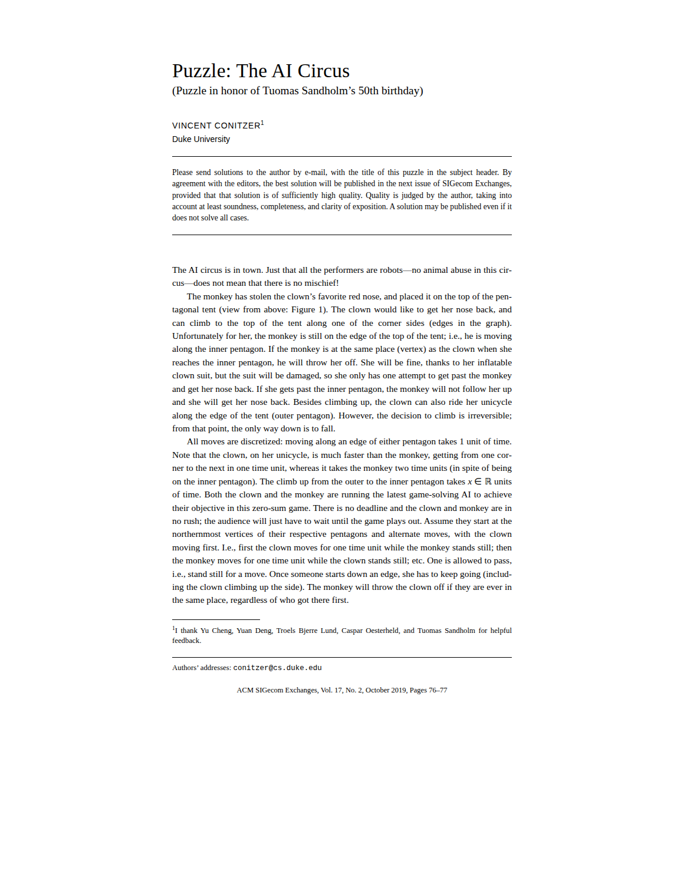Puzzle: The AI Circus
(Puzzle in honor of Tuomas Sandholm’s 50th birthday)
VINCENT CONITZER1
Duke University
Please send solutions to the author by e-mail, with the title of this puzzle in the subject header. By agreement with the editors, the best solution will be published in the next issue of SIGecom Exchanges, provided that that solution is of sufficiently high quality. Quality is judged by the author, taking into account at least soundness, completeness, and clarity of exposition. A solution may be published even if it does not solve all cases.
The AI circus is in town. Just that all the performers are robots—no animal abuse in this circus—does not mean that there is no mischief!
The monkey has stolen the clown’s favorite red nose, and placed it on the top of the pentagonal tent (view from above: Figure 1). The clown would like to get her nose back, and can climb to the top of the tent along one of the corner sides (edges in the graph). Unfortunately for her, the monkey is still on the edge of the top of the tent; i.e., he is moving along the inner pentagon. If the monkey is at the same place (vertex) as the clown when she reaches the inner pentagon, he will throw her off. She will be fine, thanks to her inflatable clown suit, but the suit will be damaged, so she only has one attempt to get past the monkey and get her nose back. If she gets past the inner pentagon, the monkey will not follow her up and she will get her nose back. Besides climbing up, the clown can also ride her unicycle along the edge of the tent (outer pentagon). However, the decision to climb is irreversible; from that point, the only way down is to fall.
All moves are discretized: moving along an edge of either pentagon takes 1 unit of time. Note that the clown, on her unicycle, is much faster than the monkey, getting from one corner to the next in one time unit, whereas it takes the monkey two time units (in spite of being on the inner pentagon). The climb up from the outer to the inner pentagon takes x ∈ ℝ units of time. Both the clown and the monkey are running the latest game-solving AI to achieve their objective in this zero-sum game. There is no deadline and the clown and monkey are in no rush; the audience will just have to wait until the game plays out. Assume they start at the northernmost vertices of their respective pentagons and alternate moves, with the clown moving first. I.e., first the clown moves for one time unit while the monkey stands still; then the monkey moves for one time unit while the clown stands still; etc. One is allowed to pass, i.e., stand still for a move. Once someone starts down an edge, she has to keep going (including the clown climbing up the side). The monkey will throw the clown off if they are ever in the same place, regardless of who got there first.
1I thank Yu Cheng, Yuan Deng, Troels Bjerre Lund, Caspar Oesterheld, and Tuomas Sandholm for helpful feedback.
Authors’ addresses: conitzer@cs.duke.edu
ACM SIGecom Exchanges, Vol. 17, No. 2, October 2019, Pages 76–77